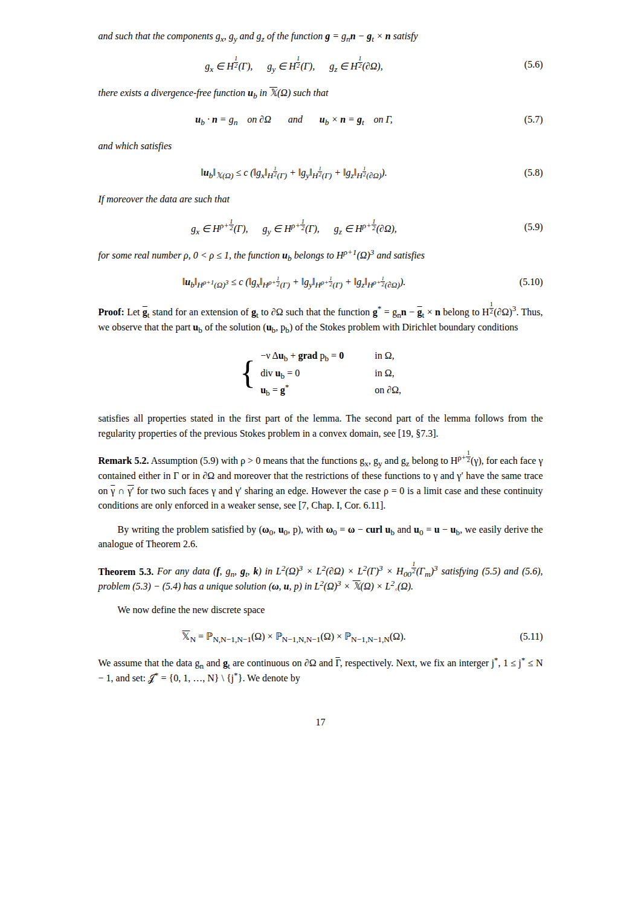and such that the components gx, gy and gz of the function g = gnn − gt × n satisfy
gx ∈ H12(Γ), gy ∈ H12(Γ), gz ∈ H12(∂Ω),
(5.6)
there exists a divergence-free function ub in 𝕏(Ω) such that
ub · n = gn on ∂Ω and ub × n = gt on Γ,
(5.7)
and which satisfies
‖ub‖𝕏(Ω) ≤ c (‖gx‖H12(Γ) + ‖gy‖H12(Γ) + ‖gz‖H12(∂Ω)).
(5.8)
If moreover the data are such that
gx ∈ Hρ+12(Γ), gy ∈ Hρ+12(Γ), gz ∈ Hρ+12(∂Ω),
(5.9)
for some real number ρ, 0 < ρ ≤ 1, the function ub belongs to Hρ+1(Ω)3 and satisfies
‖ub‖Hρ+1(Ω)3 ≤ c (‖gx‖Hρ+12(Γ) + ‖gy‖Hρ+12(Γ) + ‖gz‖Hρ+12(∂Ω)).
(5.10)
Proof: Let gt stand for an extension of gt to ∂Ω such that the function g* = gnn − gt × n belong to H12(∂Ω)3. Thus, we observe that the part ub of the solution (ub, pb) of the Stokes problem with Dirichlet boundary conditions
{ −ν Δub + grad pb = 0 in Ω, div ub = 0 in Ω, ub = g*on ∂Ω,
satisfies all properties stated in the first part of the lemma. The second part of the lemma follows from the regularity properties of the previous Stokes problem in a convex domain, see [19, §7.3].
Remark 5.2. Assumption (5.9) with ρ > 0 means that the functions gx, gy and gz belong to Hρ+12(γ), for each face γ contained either in Γ or in ∂Ω and moreover that the restrictions of these functions to γ and γ′ have the same trace on γ ∩ γ′ for two such faces γ and γ′ sharing an edge. However the case ρ = 0 is a limit case and these continuity conditions are only enforced in a weaker sense, see [7, Chap. I, Cor. 6.11].
By writing the problem satisfied by (ω0, u0, p), with ω0 = ω − curl ub and u0 = u − ub, we easily derive the analogue of Theorem 2.6.
Theorem 5.3. For any data (f, gn, gt, k) in L2(Ω)3 × L2(∂Ω) × L2(Γ)3 × H0012(Γm)3 satisfying (5.5) and (5.6), problem (5.3) − (5.4) has a unique solution (ω, u, p) in L2(Ω)3 × 𝕏(Ω) × L2◦(Ω).
We now define the new discrete space
𝕏N = ℙN,N−1,N−1(Ω) × ℙN−1,N,N−1(Ω) × ℙN−1,N−1,N(Ω).
(5.11)
We assume that the data gn and gt are continuous on ∂Ω and Γ, respectively. Next, we fix an interger j*, 1 ≤ j* ≤ N − 1, and set: 𝒥* = {0, 1, …, N} \ {j*}. We denote by
17